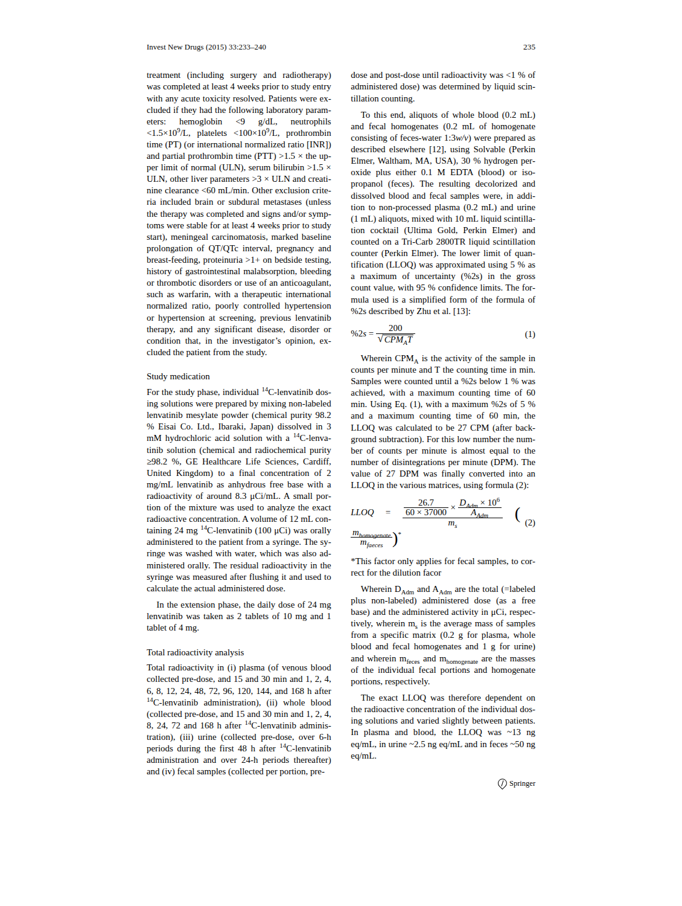Invest New Drugs (2015) 33:233–240
235
treatment (including surgery and radiotherapy) was completed at least 4 weeks prior to study entry with any acute toxicity resolved. Patients were excluded if they had the following laboratory parameters: hemoglobin <9 g/dL, neutrophils <1.5×109/L, platelets <100×109/L, prothrombin time (PT) (or international normalized ratio [INR]) and partial prothrombin time (PTT) >1.5 × the upper limit of normal (ULN), serum bilirubin >1.5 × ULN, other liver parameters >3 × ULN and creatinine clearance <60 mL/min. Other exclusion criteria included brain or subdural metastases (unless the therapy was completed and signs and/or symptoms were stable for at least 4 weeks prior to study start), meningeal carcinomatosis, marked baseline prolongation of QT/QTc interval, pregnancy and breast-feeding, proteinuria >1+ on bedside testing, history of gastrointestinal malabsorption, bleeding or thrombotic disorders or use of an anticoagulant, such as warfarin, with a therapeutic international normalized ratio, poorly controlled hypertension or hypertension at screening, previous lenvatinib therapy, and any significant disease, disorder or condition that, in the investigator’s opinion, excluded the patient from the study.
Study medication
For the study phase, individual 14C-lenvatinib dosing solutions were prepared by mixing non-labeled lenvatinib mesylate powder (chemical purity 98.2 % Eisai Co. Ltd., Ibaraki, Japan) dissolved in 3 mM hydrochloric acid solution with a 14C-lenvatinib solution (chemical and radiochemical purity ≥98.2 %, GE Healthcare Life Sciences, Cardiff, United Kingdom) to a final concentration of 2 mg/mL lenvatinib as anhydrous free base with a radioactivity of around 8.3 μCi/mL. A small portion of the mixture was used to analyze the exact radioactive concentration. A volume of 12 mL containing 24 mg 14C-lenvatinib (100 μCi) was orally administered to the patient from a syringe. The syringe was washed with water, which was also administered orally. The residual radioactivity in the syringe was measured after flushing it and used to calculate the actual administered dose.
In the extension phase, the daily dose of 24 mg lenvatinib was taken as 2 tablets of 10 mg and 1 tablet of 4 mg.
Total radioactivity analysis
Total radioactivity in (i) plasma (of venous blood collected pre-dose, and 15 and 30 min and 1, 2, 4, 6, 8, 12, 24, 48, 72, 96, 120, 144, and 168 h after 14C-lenvatinib administration), (ii) whole blood (collected pre-dose, and 15 and 30 min and 1, 2, 4, 8, 24, 72 and 168 h after 14C-lenvatinib administration), (iii) urine (collected pre-dose, over 6-h periods during the first 48 h after 14C-lenvatinib administration and over 24-h periods thereafter) and (iv) fecal samples (collected per portion, pre-
dose and post-dose until radioactivity was <1 % of administered dose) was determined by liquid scintillation counting.
To this end, aliquots of whole blood (0.2 mL) and fecal homogenates (0.2 mL of homogenate consisting of feces-water 1:3w/v) were prepared as described elsewhere [12], using Solvable (Perkin Elmer, Waltham, MA, USA), 30 % hydrogen peroxide plus either 0.1 M EDTA (blood) or isopropanol (feces). The resulting decolorized and dissolved blood and fecal samples were, in addition to non-processed plasma (0.2 mL) and urine (1 mL) aliquots, mixed with 10 mL liquid scintillation cocktail (Ultima Gold, Perkin Elmer) and counted on a Tri-Carb 2800TR liquid scintillation counter (Perkin Elmer). The lower limit of quantification (LLOQ) was approximated using 5 % as a maximum of uncertainty (%2s) in the gross count value, with 95 % confidence limits. The formula used is a simplified form of the formula of %2s described by Zhu et al. [13]:
%2s = 200 CPMAT
(1)
Wherein CPMA is the activity of the sample in counts per minute and T the counting time in min. Samples were counted until a %2s below 1 % was achieved, with a maximum counting time of 60 min. Using Eq. (1), with a maximum %2s of 5 % and a maximum counting time of 60 min, the LLOQ was calculated to be 27 CPM (after background subtraction). For this low number the number of counts per minute is almost equal to the number of disintegrations per minute (DPM). The value of 27 DPM was finally converted into an LLOQ in the various matrices, using formula (2):
LLOQ = 26.7 60 × 37000 × DAdm × 106 AAdm ms ( mhomogenate mfaeces )*
(2)
*This factor only applies for fecal samples, to correct for the dilution facor
Wherein DAdm and AAdm are the total (=labeled plus non-labeled) administered dose (as a free base) and the administered activity in μCi, respectively, wherein ms is the average mass of samples from a specific matrix (0.2 g for plasma, whole blood and fecal homogenates and 1 g for urine) and wherein mfeces and mhomogenate are the masses of the individual fecal portions and homogenate portions, respectively.
The exact LLOQ was therefore dependent on the radioactive concentration of the individual dosing solutions and varied slightly between patients. In plasma and blood, the LLOQ was ~13 ng eq/mL, in urine ~2.5 ng eq/mL and in feces ~50 ng eq/mL.
Springer